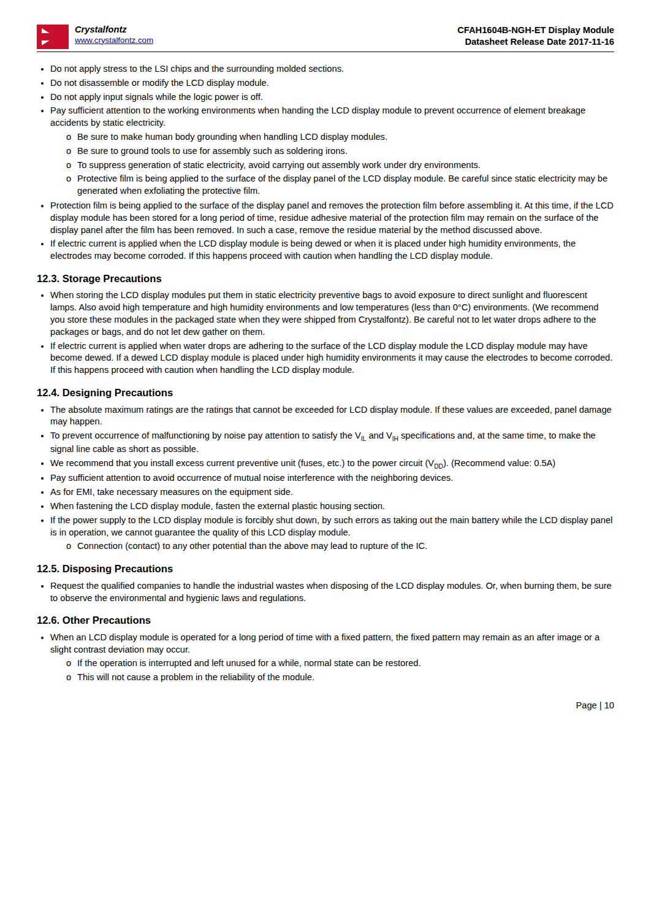Crystalfontz
www.crystalfontz.com
CFAH1604B-NGH-ET Display Module
Datasheet Release Date 2017-11-16
Do not apply stress to the LSI chips and the surrounding molded sections.
Do not disassemble or modify the LCD display module.
Do not apply input signals while the logic power is off.
Pay sufficient attention to the working environments when handing the LCD display module to prevent occurrence of element breakage accidents by static electricity.
Be sure to make human body grounding when handling LCD display modules.
Be sure to ground tools to use for assembly such as soldering irons.
To suppress generation of static electricity, avoid carrying out assembly work under dry environments.
Protective film is being applied to the surface of the display panel of the LCD display module. Be careful since static electricity may be generated when exfoliating the protective film.
Protection film is being applied to the surface of the display panel and removes the protection film before assembling it. At this time, if the LCD display module has been stored for a long period of time, residue adhesive material of the protection film may remain on the surface of the display panel after the film has been removed. In such a case, remove the residue material by the method discussed above.
If electric current is applied when the LCD display module is being dewed or when it is placed under high humidity environments, the electrodes may become corroded. If this happens proceed with caution when handling the LCD display module.
12.3. Storage Precautions
When storing the LCD display modules put them in static electricity preventive bags to avoid exposure to direct sunlight and fluorescent lamps. Also avoid high temperature and high humidity environments and low temperatures (less than 0°C) environments. (We recommend you store these modules in the packaged state when they were shipped from Crystalfontz). Be careful not to let water drops adhere to the packages or bags, and do not let dew gather on them.
If electric current is applied when water drops are adhering to the surface of the LCD display module the LCD display module may have become dewed. If a dewed LCD display module is placed under high humidity environments it may cause the electrodes to become corroded. If this happens proceed with caution when handling the LCD display module.
12.4. Designing Precautions
The absolute maximum ratings are the ratings that cannot be exceeded for LCD display module. If these values are exceeded, panel damage may happen.
To prevent occurrence of malfunctioning by noise pay attention to satisfy the VIL and VIH specifications and, at the same time, to make the signal line cable as short as possible.
We recommend that you install excess current preventive unit (fuses, etc.) to the power circuit (VDD). (Recommend value: 0.5A)
Pay sufficient attention to avoid occurrence of mutual noise interference with the neighboring devices.
As for EMI, take necessary measures on the equipment side.
When fastening the LCD display module, fasten the external plastic housing section.
If the power supply to the LCD display module is forcibly shut down, by such errors as taking out the main battery while the LCD display panel is in operation, we cannot guarantee the quality of this LCD display module.
Connection (contact) to any other potential than the above may lead to rupture of the IC.
12.5. Disposing Precautions
Request the qualified companies to handle the industrial wastes when disposing of the LCD display modules. Or, when burning them, be sure to observe the environmental and hygienic laws and regulations.
12.6. Other Precautions
When an LCD display module is operated for a long period of time with a fixed pattern, the fixed pattern may remain as an after image or a slight contrast deviation may occur.
If the operation is interrupted and left unused for a while, normal state can be restored.
This will not cause a problem in the reliability of the module.
Page | 10